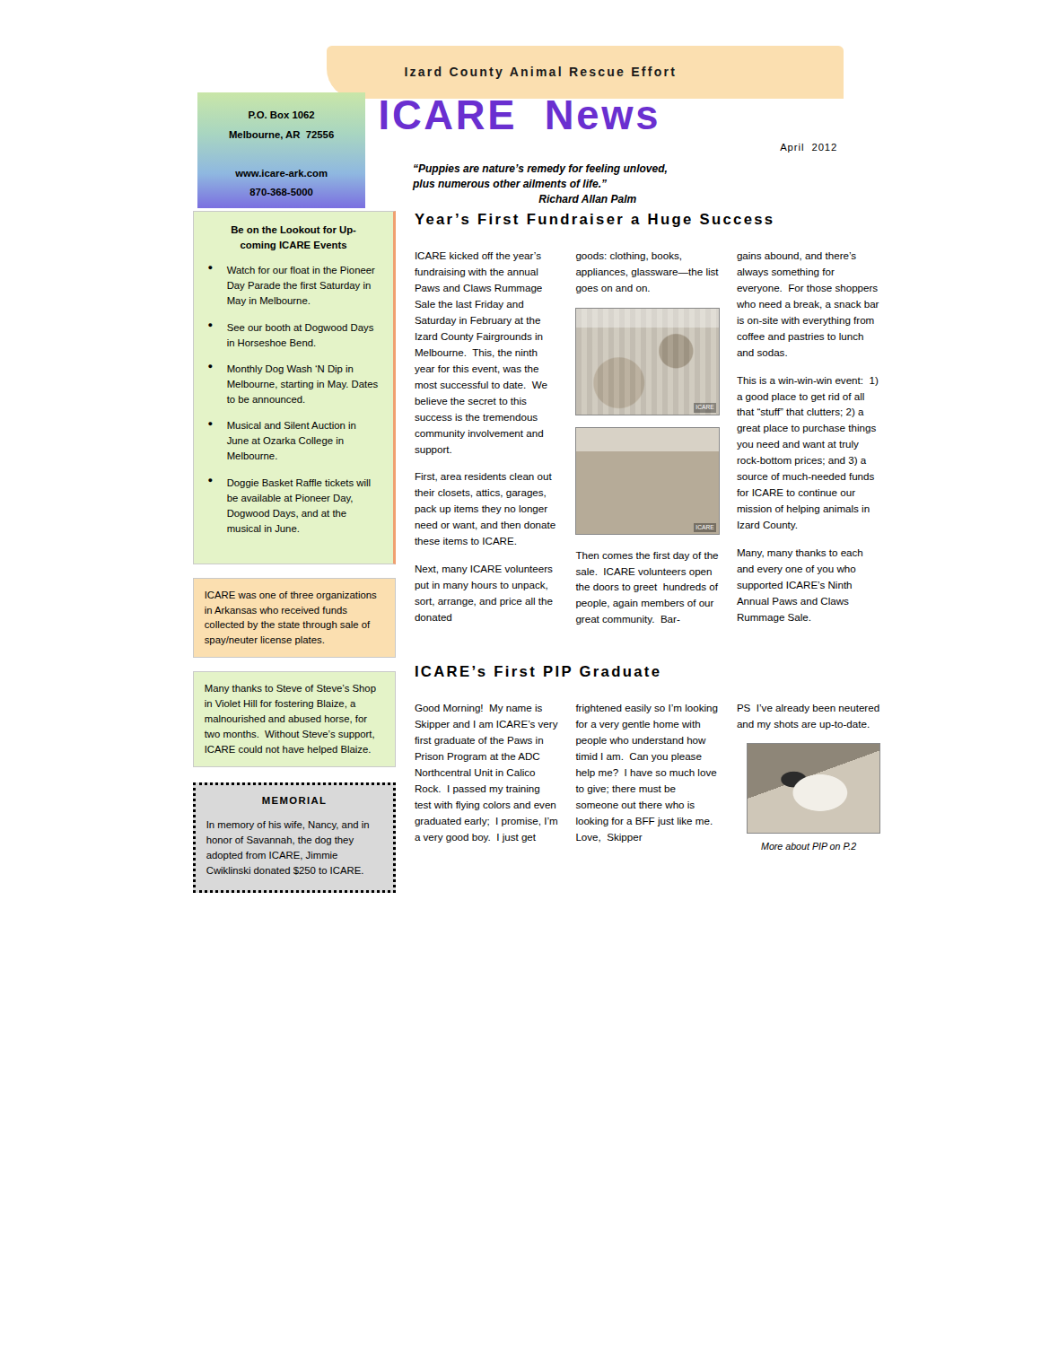Izard County Animal Rescue Effort
P.O. Box 1062
Melbourne, AR 72556
www.icare-ark.com
870-368-5000
ICARE News
April 2012
“Puppies are nature’s remedy for feeling unloved,
plus numerous other ailments of life.” Richard Allan Palm
Be on the Lookout for Up-
coming ICARE Events
Watch for our float in the Pioneer Day Parade the first Saturday in May in Melbourne.
See our booth at Dogwood Days in Horseshoe Bend.
Monthly Dog Wash ‘N Dip in Melbourne, starting in May. Dates to be announced.
Musical and Silent Auction in June at Ozarka College in Melbourne.
Doggie Basket Raffle tickets will be available at Pioneer Day, Dogwood Days, and at the musical in June.
ICARE was one of three organizations in Arkansas who received funds collected by the state through sale of spay/neuter license plates.
Many thanks to Steve of Steve’s Shop in Violet Hill for fostering Blaize, a malnourished and abused horse, for two months. Without Steve’s support, ICARE could not have helped Blaize.
MEMORIAL
In memory of his wife, Nancy, and in honor of Savannah, the dog they adopted from ICARE, Jimmie Cwiklinski donated $250 to ICARE.
Year’s First Fundraiser a Huge Success
ICARE kicked off the year’s fundraising with the annual Paws and Claws Rummage Sale the last Friday and Saturday in February at the Izard County Fairgrounds in Melbourne. This, the ninth year for this event, was the most successful to date. We believe the secret to this success is the tremendous community involvement and support.
First, area residents clean out their closets, attics, garages, pack up items they no longer need or want, and then donate these items to ICARE.
Next, many ICARE volunteers put in many hours to unpack, sort, arrange, and price all the donated
goods: clothing, books, appliances, glassware—the list goes on and on.
ICARE
ICARE
Then comes the first day of the sale. ICARE volunteers open the doors to greet hundreds of people, again members of our great community. Bar-
gains abound, and there’s always something for everyone. For those shoppers who need a break, a snack bar is on-site with everything from coffee and pastries to lunch and sodas.
This is a win-win-win event: 1) a good place to get rid of all that “stuff” that clutters; 2) a great place to purchase things you need and want at truly rock-bottom prices; and 3) a source of much-needed funds for ICARE to continue our mission of helping animals in Izard County.
Many, many thanks to each and every one of you who supported ICARE’s Ninth Annual Paws and Claws Rummage Sale.
ICARE’s First PIP Graduate
Good Morning! My name is Skipper and I am ICARE’s very first graduate of the Paws in Prison Program at the ADC Northcentral Unit in Calico Rock. I passed my training test with flying colors and even graduated early; I promise, I’m a very good boy. I just get
frightened easily so I’m looking for a very gentle home with people who understand how timid I am. Can you please help me? I have so much love to give; there must be someone out there who is looking for a BFF just like me.
Love, Skipper
PS I’ve already been neutered and my shots are up-to-date.
More about PIP on P.2